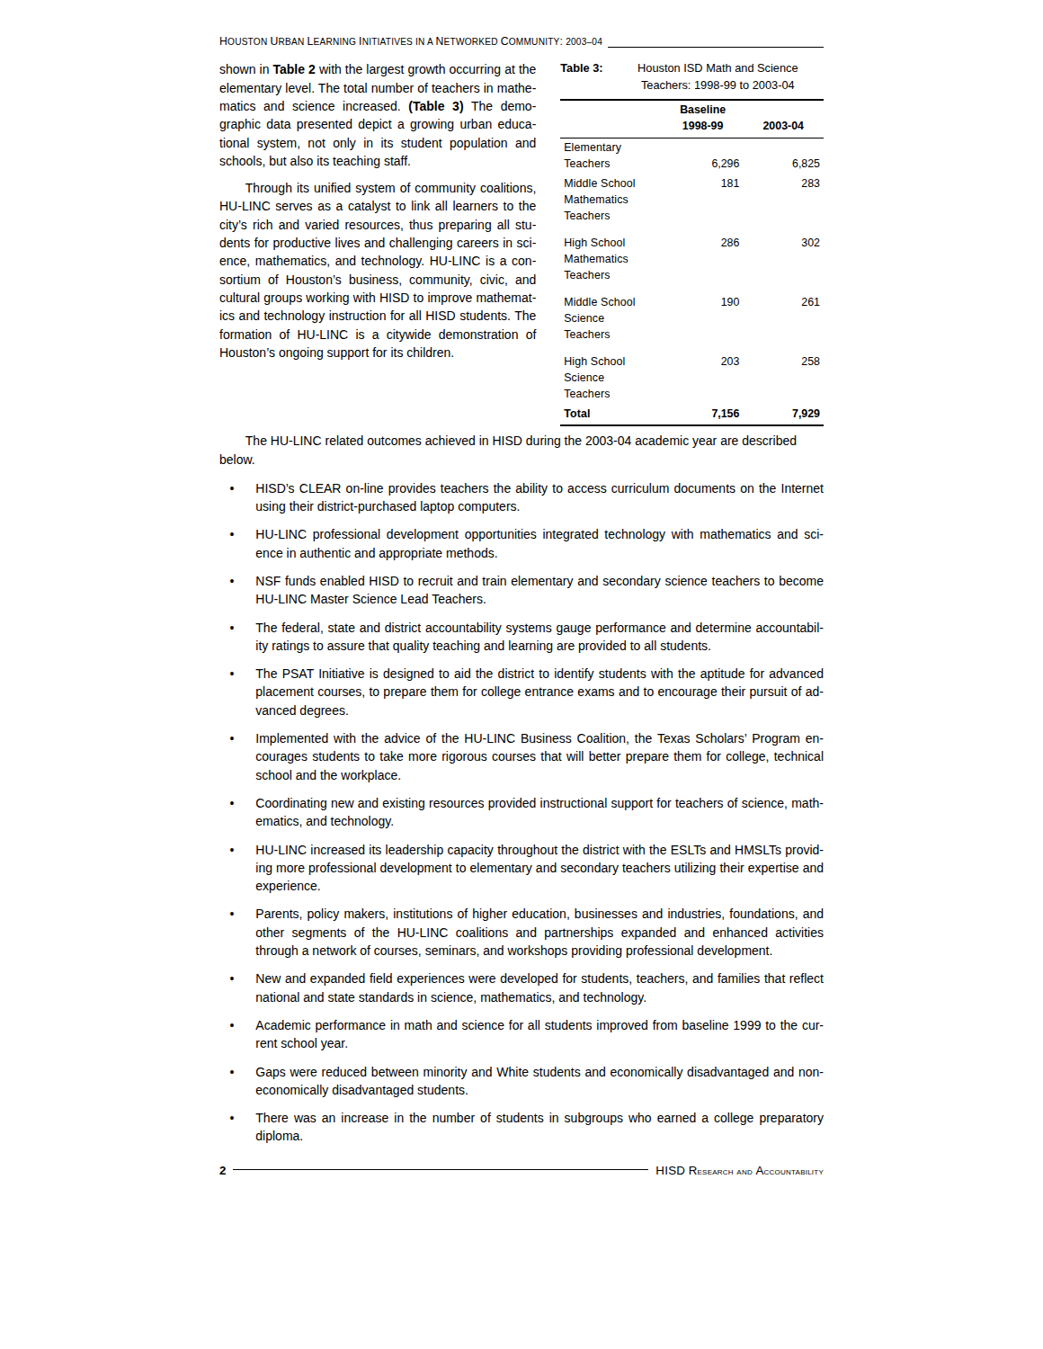Houston Urban Learning Initiatives in a Networked Community: 2003–04
shown in Table 2 with the largest growth occurring at the elementary level. The total number of teachers in mathematics and science increased. (Table 3) The demographic data presented depict a growing urban educational system, not only in its student population and schools, but also its teaching staff.
Through its unified system of community coalitions, HU-LINC serves as a catalyst to link all learners to the city’s rich and varied resources, thus preparing all students for productive lives and challenging careers in science, mathematics, and technology. HU-LINC is a consortium of Houston’s business, community, civic, and cultural groups working with HISD to improve mathematics and technology instruction for all HISD students. The formation of HU-LINC is a citywide demonstration of Houston’s ongoing support for its children.
Table 3: Houston ISD Math and Science Teachers: 1998-99 to 2003-04
| | Baseline 1998-99 | 2003-04 |
| --- | --- | --- |
| Elementary Teachers | 6,296 | 6,825 |
| Middle School Mathematics Teachers | 181 | 283 |
| High School Mathematics Teachers | 286 | 302 |
| Middle School Science Teachers | 190 | 261 |
| High School Science Teachers | 203 | 258 |
| Total | 7,156 | 7,929 |
The HU-LINC related outcomes achieved in HISD during the 2003-04 academic year are described below.
HISD’s CLEAR on-line provides teachers the ability to access curriculum documents on the Internet using their district-purchased laptop computers.
HU-LINC professional development opportunities integrated technology with mathematics and science in authentic and appropriate methods.
NSF funds enabled HISD to recruit and train elementary and secondary science teachers to become HU-LINC Master Science Lead Teachers.
The federal, state and district accountability systems gauge performance and determine accountability ratings to assure that quality teaching and learning are provided to all students.
The PSAT Initiative is designed to aid the district to identify students with the aptitude for advanced placement courses, to prepare them for college entrance exams and to encourage their pursuit of advanced degrees.
Implemented with the advice of the HU-LINC Business Coalition, the Texas Scholars’ Program encourages students to take more rigorous courses that will better prepare them for college, technical school and the workplace.
Coordinating new and existing resources provided instructional support for teachers of science, mathematics, and technology.
HU-LINC increased its leadership capacity throughout the district with the ESLTs and HMSLTs providing more professional development to elementary and secondary teachers utilizing their expertise and experience.
Parents, policy makers, institutions of higher education, businesses and industries, foundations, and other segments of the HU-LINC coalitions and partnerships expanded and enhanced activities through a network of courses, seminars, and workshops providing professional development.
New and expanded field experiences were developed for students, teachers, and families that reflect national and state standards in science, mathematics, and technology.
Academic performance in math and science for all students improved from baseline 1999 to the current school year.
Gaps were reduced between minority and White students and economically disadvantaged and non-economically disadvantaged students.
There was an increase in the number of students in subgroups who earned a college preparatory diploma.
2 HISD Research and Accountability